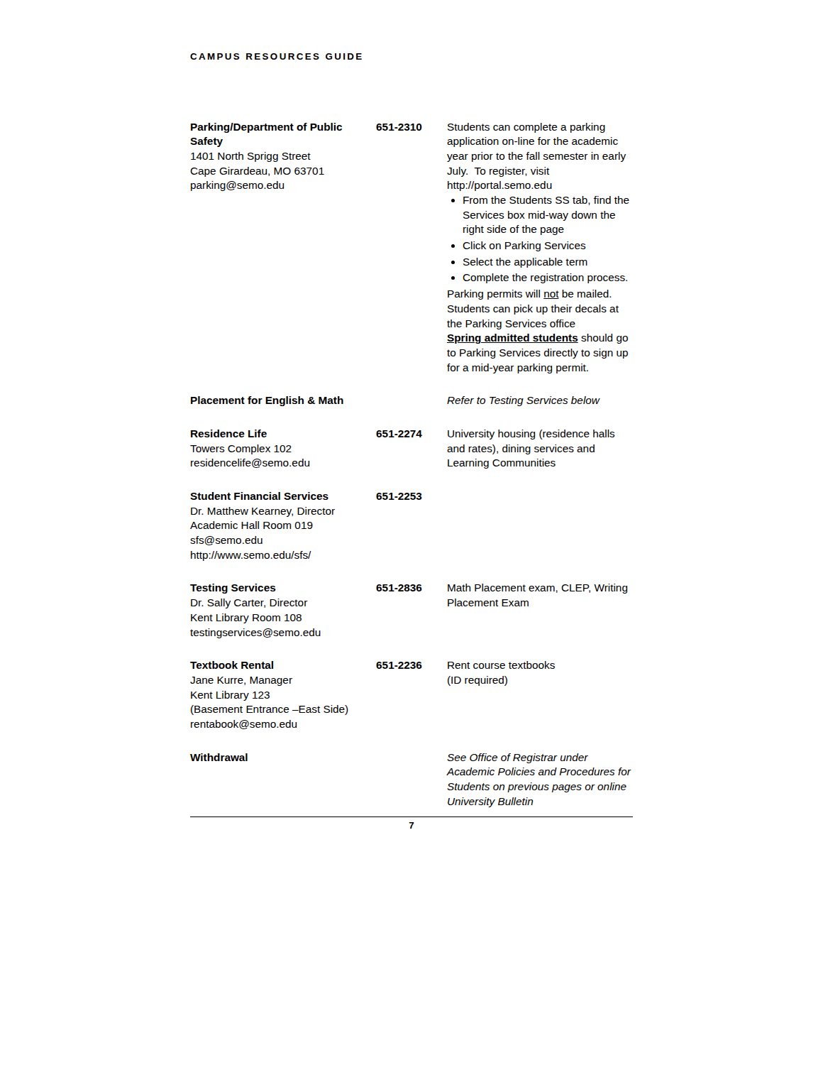CAMPUS RESOURCES GUIDE
| Parking/Department of Public Safety 1401 North Sprigg Street Cape Girardeau, MO 63701 parking@semo.edu | 651-2310 | Students can complete a parking application on-line for the academic year prior to the fall semester in early July. To register, visit http://portal.semo.edu From the Students SS tab, find the Services box mid-way down the right side of the page Click on Parking Services Select the applicable term Complete the registration process. Parking permits will not be mailed. Students can pick up their decals at the Parking Services office Spring admitted students should go to Parking Services directly to sign up for a mid-year parking permit. |
| Placement for English & Math | | Refer to Testing Services below |
| Residence Life Towers Complex 102 residencelife@semo.edu | 651-2274 | University housing (residence halls and rates), dining services and Learning Communities |
| Student Financial Services Dr. Matthew Kearney, Director Academic Hall Room 019 sfs@semo.edu http://www.semo.edu/sfs/ | 651-2253 | |
| Testing Services Dr. Sally Carter, Director Kent Library Room 108 testingservices@semo.edu | 651-2836 | Math Placement exam, CLEP, Writing Placement Exam |
| Textbook Rental Jane Kurre, Manager Kent Library 123 (Basement Entrance –East Side) rentabook@semo.edu | 651-2236 | Rent course textbooks (ID required) |
| Withdrawal | | See Office of Registrar under Academic Policies and Procedures for Students on previous pages or online University Bulletin |
7